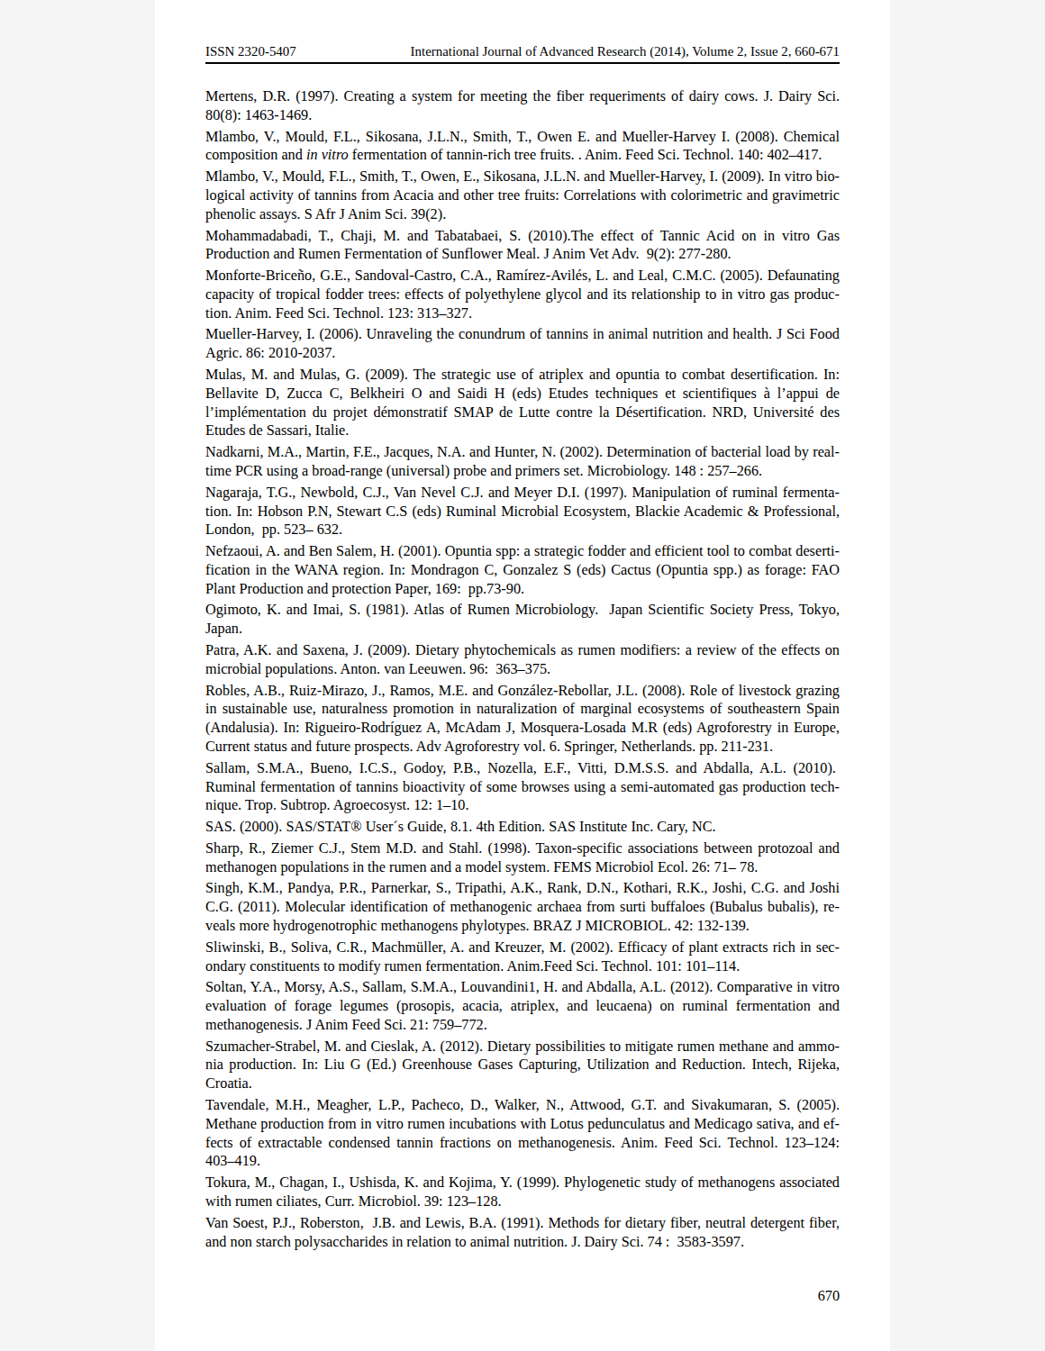ISSN 2320-5407 International Journal of Advanced Research (2014), Volume 2, Issue 2, 660-671
Mertens, D.R. (1997). Creating a system for meeting the fiber requeriments of dairy cows. J. Dairy Sci. 80(8): 1463-1469.
Mlambo, V., Mould, F.L., Sikosana, J.L.N., Smith, T., Owen E. and Mueller-Harvey I. (2008). Chemical composition and in vitro fermentation of tannin-rich tree fruits. . Anim. Feed Sci. Technol. 140: 402–417.
Mlambo, V., Mould, F.L., Smith, T., Owen, E., Sikosana, J.L.N. and Mueller-Harvey, I. (2009). In vitro biological activity of tannins from Acacia and other tree fruits: Correlations with colorimetric and gravimetric phenolic assays. S Afr J Anim Sci. 39(2).
Mohammadabadi, T., Chaji, M. and Tabatabaei, S. (2010).The effect of Tannic Acid on in vitro Gas Production and Rumen Fermentation of Sunflower Meal. J Anim Vet Adv. 9(2): 277-280.
Monforte-Briceño, G.E., Sandoval-Castro, C.A., Ramírez-Avilés, L. and Leal, C.M.C. (2005). Defaunating capacity of tropical fodder trees: effects of polyethylene glycol and its relationship to in vitro gas production. Anim. Feed Sci. Technol. 123: 313–327.
Mueller-Harvey, I. (2006). Unraveling the conundrum of tannins in animal nutrition and health. J Sci Food Agric. 86: 2010-2037.
Mulas, M. and Mulas, G. (2009). The strategic use of atriplex and opuntia to combat desertification. In: Bellavite D, Zucca C, Belkheiri O and Saidi H (eds) Etudes techniques et scientifiques à l’appui de l’implémentation du projet démonstratif SMAP de Lutte contre la Désertification. NRD, Université des Etudes de Sassari, Italie.
Nadkarni, M.A., Martin, F.E., Jacques, N.A. and Hunter, N. (2002). Determination of bacterial load by real-time PCR using a broad-range (universal) probe and primers set. Microbiology. 148 : 257–266.
Nagaraja, T.G., Newbold, C.J., Van Nevel C.J. and Meyer D.I. (1997). Manipulation of ruminal fermentation. In: Hobson P.N, Stewart C.S (eds) Ruminal Microbial Ecosystem, Blackie Academic & Professional, London, pp. 523– 632.
Nefzaoui, A. and Ben Salem, H. (2001). Opuntia spp: a strategic fodder and efficient tool to combat desertification in the WANA region. In: Mondragon C, Gonzalez S (eds) Cactus (Opuntia spp.) as forage: FAO Plant Production and protection Paper, 169: pp.73-90.
Ogimoto, K. and Imai, S. (1981). Atlas of Rumen Microbiology. Japan Scientific Society Press, Tokyo, Japan.
Patra, A.K. and Saxena, J. (2009). Dietary phytochemicals as rumen modifiers: a review of the effects on microbial populations. Anton. van Leeuwen. 96: 363–375.
Robles, A.B., Ruiz-Mirazo, J., Ramos, M.E. and González-Rebollar, J.L. (2008). Role of livestock grazing in sustainable use, naturalness promotion in naturalization of marginal ecosystems of southeastern Spain (Andalusia). In: Rigueiro-Rodríguez A, McAdam J, Mosquera-Losada M.R (eds) Agroforestry in Europe, Current status and future prospects. Adv Agroforestry vol. 6. Springer, Netherlands. pp. 211-231.
Sallam, S.M.A., Bueno, I.C.S., Godoy, P.B., Nozella, E.F., Vitti, D.M.S.S. and Abdalla, A.L. (2010). Ruminal fermentation of tannins bioactivity of some browses using a semi-automated gas production technique. Trop. Subtrop. Agroecosyst. 12: 1–10.
SAS. (2000). SAS/STAT® User´s Guide, 8.1. 4th Edition. SAS Institute Inc. Cary, NC.
Sharp, R., Ziemer C.J., Stem M.D. and Stahl. (1998). Taxon-specific associations between protozoal and methanogen populations in the rumen and a model system. FEMS Microbiol Ecol. 26: 71– 78.
Singh, K.M., Pandya, P.R., Parnerkar, S., Tripathi, A.K., Rank, D.N., Kothari, R.K., Joshi, C.G. and Joshi C.G. (2011). Molecular identification of methanogenic archaea from surti buffaloes (Bubalus bubalis), reveals more hydrogenotrophic methanogens phylotypes. BRAZ J MICROBIOL. 42: 132-139.
Sliwinski, B., Soliva, C.R., Machmüller, A. and Kreuzer, M. (2002). Efficacy of plant extracts rich in secondary constituents to modify rumen fermentation. Anim.Feed Sci. Technol. 101: 101–114.
Soltan, Y.A., Morsy, A.S., Sallam, S.M.A., Louvandini1, H. and Abdalla, A.L. (2012). Comparative in vitro evaluation of forage legumes (prosopis, acacia, atriplex, and leucaena) on ruminal fermentation and methanogenesis. J Anim Feed Sci. 21: 759–772.
Szumacher-Strabel, M. and Cieslak, A. (2012). Dietary possibilities to mitigate rumen methane and ammonia production. In: Liu G (Ed.) Greenhouse Gases Capturing, Utilization and Reduction. Intech, Rijeka, Croatia.
Tavendale, M.H., Meagher, L.P., Pacheco, D., Walker, N., Attwood, G.T. and Sivakumaran, S. (2005). Methane production from in vitro rumen incubations with Lotus pedunculatus and Medicago sativa, and effects of extractable condensed tannin fractions on methanogenesis. Anim. Feed Sci. Technol. 123–124: 403–419.
Tokura, M., Chagan, I., Ushisda, K. and Kojima, Y. (1999). Phylogenetic study of methanogens associated with rumen ciliates, Curr. Microbiol. 39: 123–128.
Van Soest, P.J., Roberston, J.B. and Lewis, B.A. (1991). Methods for dietary fiber, neutral detergent fiber, and non starch polysaccharides in relation to animal nutrition. J. Dairy Sci. 74 : 3583-3597.
670